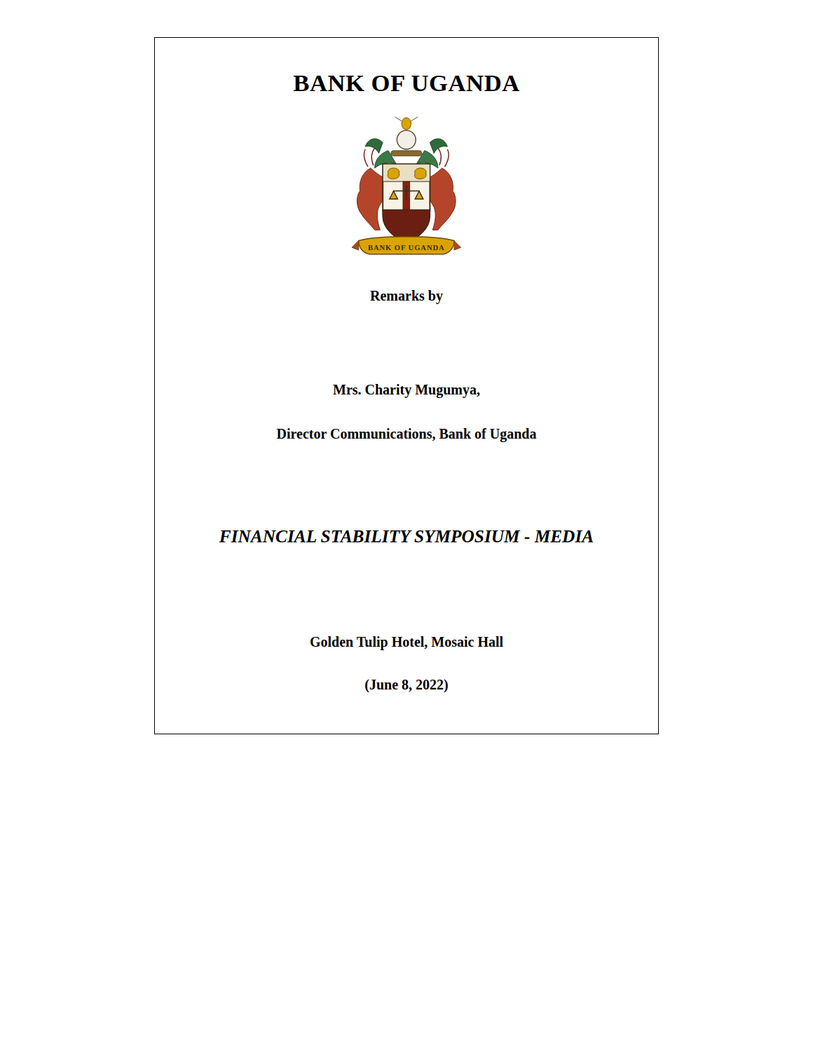BANK OF UGANDA
BANK OF UGANDA
Remarks by
Mrs. Charity Mugumya,
Director Communications, Bank of Uganda
FINANCIAL STABILITY SYMPOSIUM - MEDIA
Golden Tulip Hotel, Mosaic Hall
(June 8, 2022)